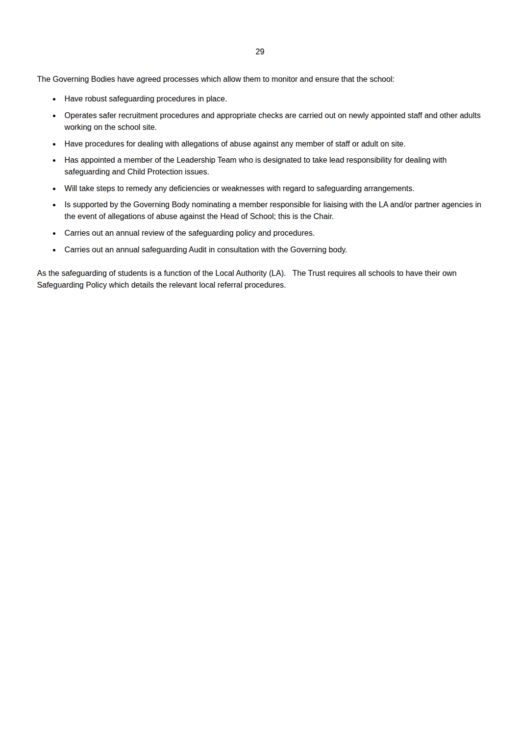29
The Governing Bodies have agreed processes which allow them to monitor and ensure that the school:
Have robust safeguarding procedures in place.
Operates safer recruitment procedures and appropriate checks are carried out on newly appointed staff and other adults working on the school site.
Have procedures for dealing with allegations of abuse against any member of staff or adult on site.
Has appointed a member of the Leadership Team who is designated to take lead responsibility for dealing with safeguarding and Child Protection issues.
Will take steps to remedy any deficiencies or weaknesses with regard to safeguarding arrangements.
Is supported by the Governing Body nominating a member responsible for liaising with the LA and/or partner agencies in the event of allegations of abuse against the Head of School; this is the Chair.
Carries out an annual review of the safeguarding policy and procedures.
Carries out an annual safeguarding Audit in consultation with the Governing body.
As the safeguarding of students is a function of the Local Authority (LA). The Trust requires all schools to have their own Safeguarding Policy which details the relevant local referral procedures.